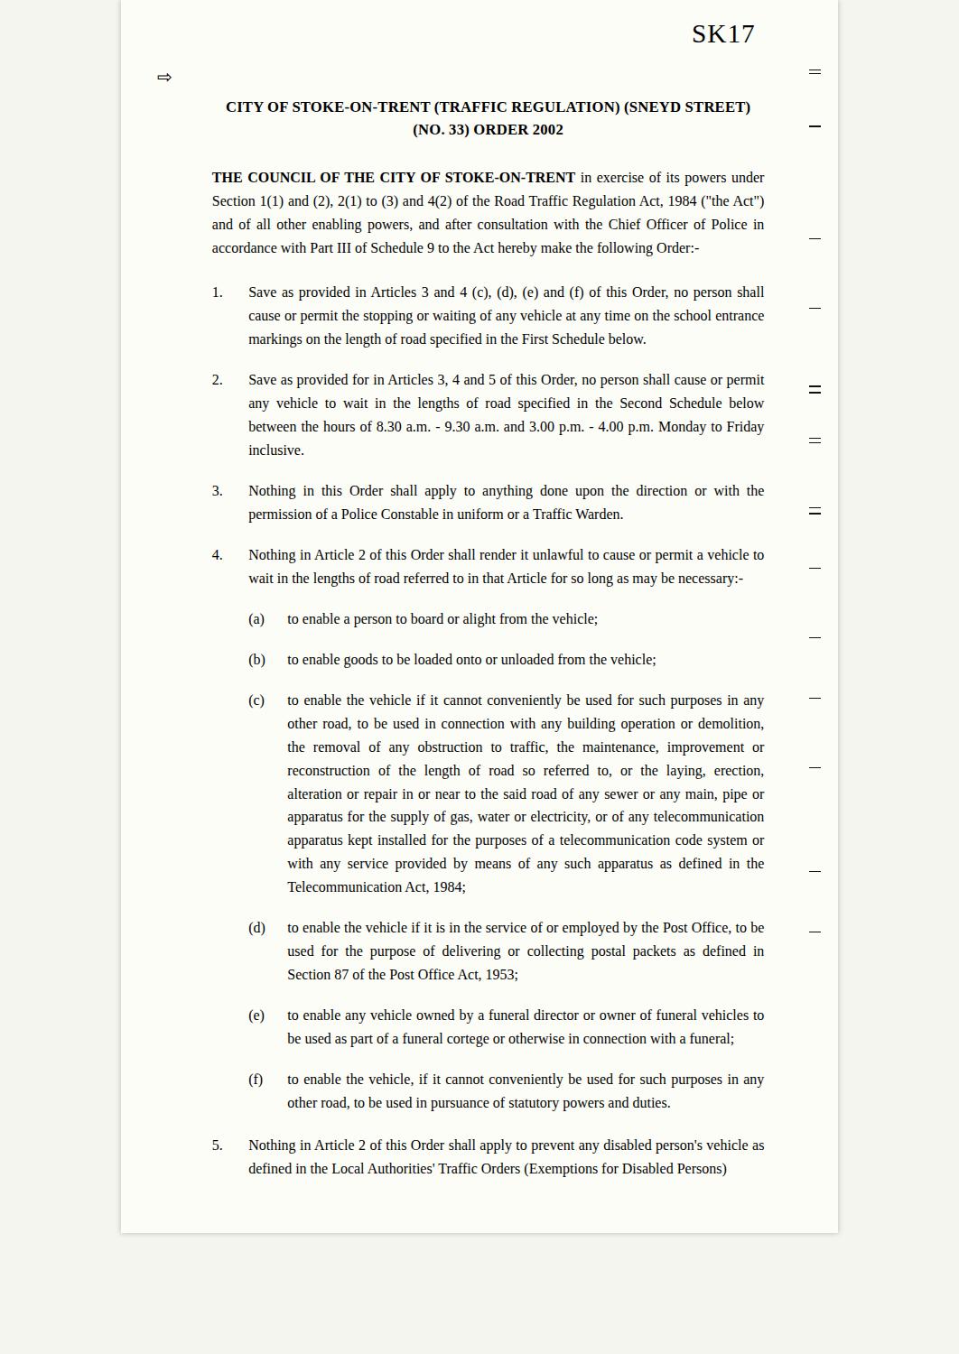SK17
⇨
CITY OF STOKE-ON-TRENT (TRAFFIC REGULATION) (SNEYD STREET)
(NO. 33) ORDER 2002
THE COUNCIL OF THE CITY OF STOKE-ON-TRENT in exercise of its powers under Section 1(1) and (2), 2(1) to (3) and 4(2) of the Road Traffic Regulation Act, 1984 ("the Act") and of all other enabling powers, and after consultation with the Chief Officer of Police in accordance with Part III of Schedule 9 to the Act hereby make the following Order:-
1.
Save as provided in Articles 3 and 4 (c), (d), (e) and (f) of this Order, no person shall cause or permit the stopping or waiting of any vehicle at any time on the school entrance markings on the length of road specified in the First Schedule below.
2.
Save as provided for in Articles 3, 4 and 5 of this Order, no person shall cause or permit any vehicle to wait in the lengths of road specified in the Second Schedule below between the hours of 8.30 a.m. - 9.30 a.m. and 3.00 p.m. - 4.00 p.m. Monday to Friday inclusive.
3.
Nothing in this Order shall apply to anything done upon the direction or with the permission of a Police Constable in uniform or a Traffic Warden.
4.
Nothing in Article 2 of this Order shall render it unlawful to cause or permit a vehicle to wait in the lengths of road referred to in that Article for so long as may be necessary:-
(a)
to enable a person to board or alight from the vehicle;
(b)
to enable goods to be loaded onto or unloaded from the vehicle;
(c)
to enable the vehicle if it cannot conveniently be used for such purposes in any other road, to be used in connection with any building operation or demolition, the removal of any obstruction to traffic, the maintenance, improvement or reconstruction of the length of road so referred to, or the laying, erection, alteration or repair in or near to the said road of any sewer or any main, pipe or apparatus for the supply of gas, water or electricity, or of any telecommunication apparatus kept installed for the purposes of a telecommunication code system or with any service provided by means of any such apparatus as defined in the Telecommunication Act, 1984;
(d)
to enable the vehicle if it is in the service of or employed by the Post Office, to be used for the purpose of delivering or collecting postal packets as defined in Section 87 of the Post Office Act, 1953;
(e)
to enable any vehicle owned by a funeral director or owner of funeral vehicles to be used as part of a funeral cortege or otherwise in connection with a funeral;
(f)
to enable the vehicle, if it cannot conveniently be used for such purposes in any other road, to be used in pursuance of statutory powers and duties.
5.
Nothing in Article 2 of this Order shall apply to prevent any disabled person's vehicle as defined in the Local Authorities' Traffic Orders (Exemptions for Disabled Persons)